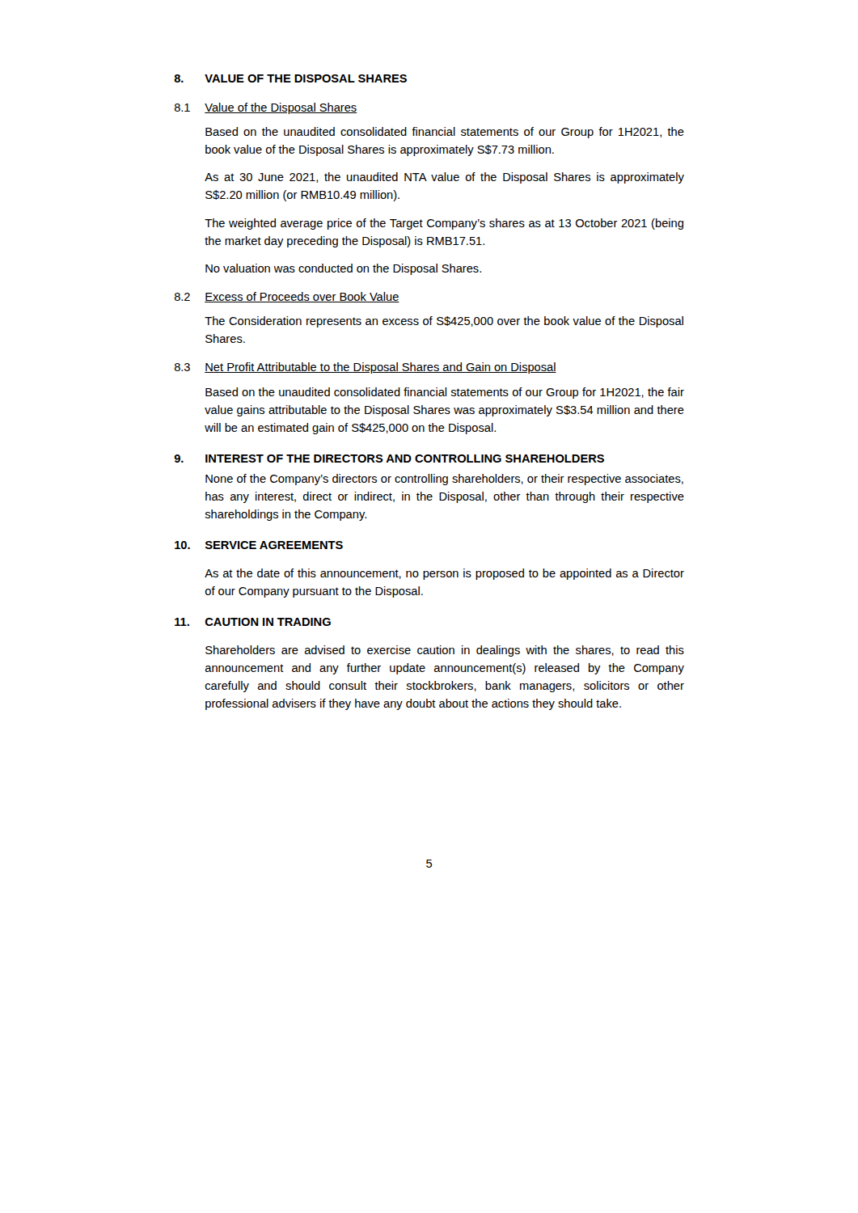8. VALUE OF THE DISPOSAL SHARES
8.1 Value of the Disposal Shares
Based on the unaudited consolidated financial statements of our Group for 1H2021, the book value of the Disposal Shares is approximately S$7.73 million.
As at 30 June 2021, the unaudited NTA value of the Disposal Shares is approximately S$2.20 million (or RMB10.49 million).
The weighted average price of the Target Company’s shares as at 13 October 2021 (being the market day preceding the Disposal) is RMB17.51.
No valuation was conducted on the Disposal Shares.
8.2 Excess of Proceeds over Book Value
The Consideration represents an excess of S$425,000 over the book value of the Disposal Shares.
8.3 Net Profit Attributable to the Disposal Shares and Gain on Disposal
Based on the unaudited consolidated financial statements of our Group for 1H2021, the fair value gains attributable to the Disposal Shares was approximately S$3.54 million and there will be an estimated gain of S$425,000 on the Disposal.
9. INTEREST OF THE DIRECTORS AND CONTROLLING SHAREHOLDERS
None of the Company’s directors or controlling shareholders, or their respective associates, has any interest, direct or indirect, in the Disposal, other than through their respective shareholdings in the Company.
10. SERVICE AGREEMENTS
As at the date of this announcement, no person is proposed to be appointed as a Director of our Company pursuant to the Disposal.
11. CAUTION IN TRADING
Shareholders are advised to exercise caution in dealings with the shares, to read this announcement and any further update announcement(s) released by the Company carefully and should consult their stockbrokers, bank managers, solicitors or other professional advisers if they have any doubt about the actions they should take.
5